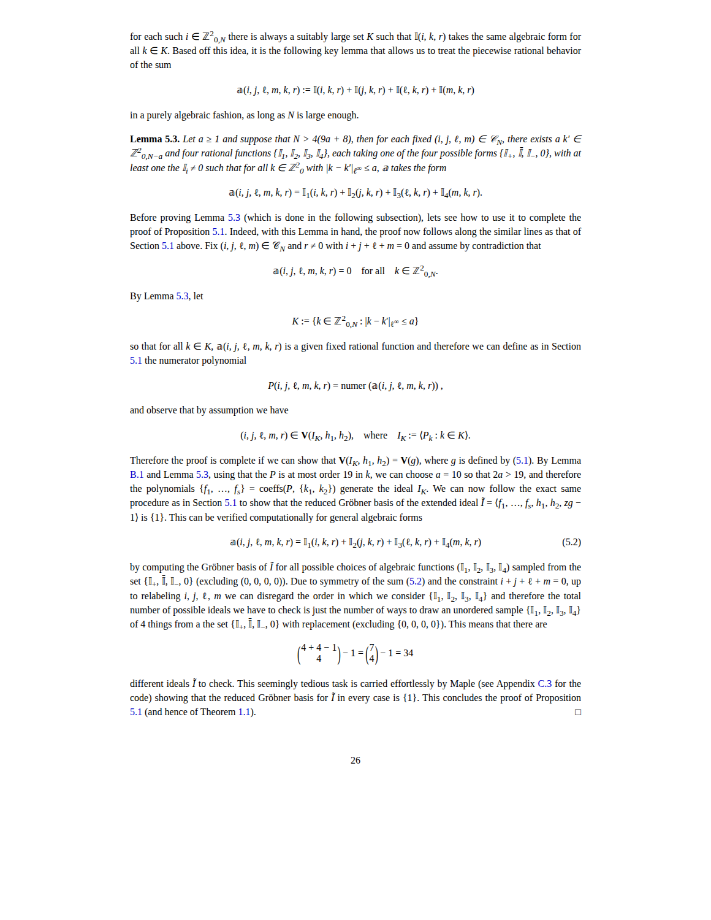for each such i ∈ ℤ20,N there is always a suitably large set K such that 𝕀(i, k, r) takes the same algebraic form for all k ∈ K. Based off this idea, it is the following key lemma that allows us to treat the piecewise rational behavior of the sum
𝕒(i, j, ℓ, m, k, r) := 𝕀(i, k, r) + 𝕀(j, k, r) + 𝕀(ℓ, k, r) + 𝕀(m, k, r)
in a purely algebraic fashion, as long as N is large enough.
Lemma 5.3. Let a ≥ 1 and suppose that N > 4(9a + 8), then for each fixed (i, j, ℓ, m) ∈ 𝒞N, there exists a k′ ∈ ℤ20,N−a and four rational functions {𝕀1, 𝕀2, 𝕀3, 𝕀4}, each taking one of the four possible forms {𝕀+, 𝕀̄, 𝕀−, 0}, with at least one the 𝕀i ≠ 0 such that for all k ∈ ℤ20 with |k − k′|ℓ∞ ≤ a, 𝕒 takes the form
𝕒(i, j, ℓ, m, k, r) = 𝕀1(i, k, r) + 𝕀2(j, k, r) + 𝕀3(ℓ, k, r) + 𝕀4(m, k, r).
Before proving Lemma 5.3 (which is done in the following subsection), lets see how to use it to complete the proof of Proposition 5.1. Indeed, with this Lemma in hand, the proof now follows along the similar lines as that of Section 5.1 above. Fix (i, j, ℓ, m) ∈ 𝒞N and r ≠ 0 with i + j + ℓ + m = 0 and assume by contradiction that
𝕒(i, j, ℓ, m, k, r) = 0 for all k ∈ ℤ20,N.
By Lemma 5.3, let
K := {k ∈ ℤ20,N : |k − k′|ℓ∞ ≤ a}
so that for all k ∈ K, 𝕒(i, j, ℓ, m, k, r) is a given fixed rational function and therefore we can define as in Section 5.1 the numerator polynomial
P(i, j, ℓ, m, k, r) = numer (𝕒(i, j, ℓ, m, k, r)) ,
and observe that by assumption we have
(i, j, ℓ, m, r) ∈ V(IK, h1, h2), where IK := ⟨Pk : k ∈ K⟩.
Therefore the proof is complete if we can show that V(IK, h1, h2) = V(g), where g is defined by (5.1). By Lemma B.1 and Lemma 5.3, using that the P is at most order 19 in k, we can choose a = 10 so that 2a > 19, and therefore the polynomials {f1, …, fs} = coeffs(P, {k1, k2}) generate the ideal IK. We can now follow the exact same procedure as in Section 5.1 to show that the reduced Gröbner basis of the extended ideal Ĩ = ⟨f1, …, fs, h1, h2, zg − 1⟩ is {1}. This can be verified computationally for general algebraic forms
𝕒(i, j, ℓ, m, k, r) = 𝕀1(i, k, r) + 𝕀2(j, k, r) + 𝕀3(ℓ, k, r) + 𝕀4(m, k, r) (5.2)
by computing the Gröbner basis of Ĩ for all possible choices of algebraic functions (𝕀1, 𝕀2, 𝕀3, 𝕀4) sampled from the set {𝕀+, 𝕀̄, 𝕀−, 0} (excluding (0, 0, 0, 0)). Due to symmetry of the sum (5.2) and the constraint i + j + ℓ + m = 0, up to relabeling i, j, ℓ, m we can disregard the order in which we consider {𝕀1, 𝕀2, 𝕀3, 𝕀4} and therefore the total number of possible ideals we have to check is just the number of ways to draw an unordered sample {𝕀1, 𝕀2, 𝕀3, 𝕀4} of 4 things from a the set {𝕀+, 𝕀̄, 𝕀−, 0} with replacement (excluding {0, 0, 0, 0}). This means that there are
4 + 4 − 1
4 − 1 = 7
4 − 1 = 34
different ideals Ĩ to check. This seemingly tedious task is carried effortlessly by Maple (see Appendix C.3 for the code) showing that the reduced Gröbner basis for Ĩ in every case is {1}. This concludes the proof of Proposition 5.1 (and hence of Theorem 1.1). □
26